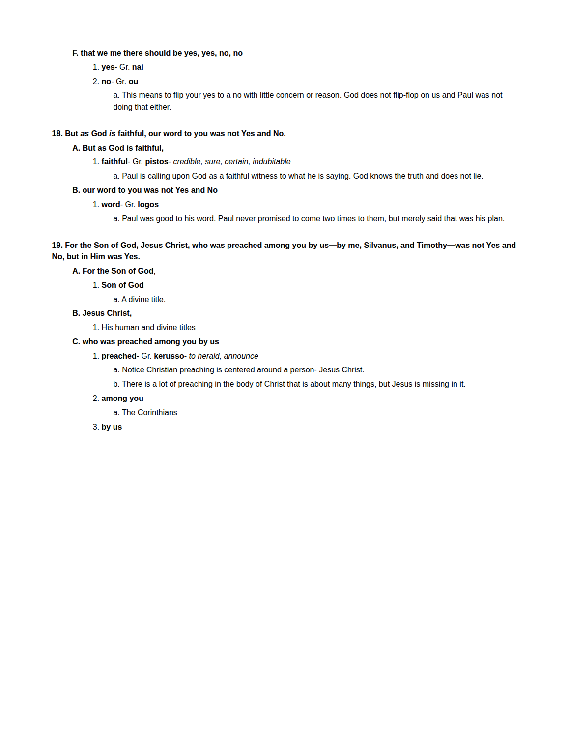F. that we me there should be yes, yes, no, no
1. yes- Gr. nai
2. no- Gr. ou
a. This means to flip your yes to a no with little concern or reason. God does not flip-flop on us and Paul was not doing that either.
18. But as God is faithful, our word to you was not Yes and No.
A. But as God is faithful,
1. faithful- Gr. pistos- credible, sure, certain, indubitable
a. Paul is calling upon God as a faithful witness to what he is saying. God knows the truth and does not lie.
B. our word to you was not Yes and No
1. word- Gr. logos
a. Paul was good to his word. Paul never promised to come two times to them, but merely said that was his plan.
19. For the Son of God, Jesus Christ, who was preached among you by us—by me, Silvanus, and Timothy—was not Yes and No, but in Him was Yes.
A. For the Son of God,
1. Son of God
a. A divine title.
B. Jesus Christ,
1. His human and divine titles
C. who was preached among you by us
1. preached- Gr. kerusso- to herald, announce
a. Notice Christian preaching is centered around a person- Jesus Christ.
b. There is a lot of preaching in the body of Christ that is about many things, but Jesus is missing in it.
2. among you
a. The Corinthians
3. by us